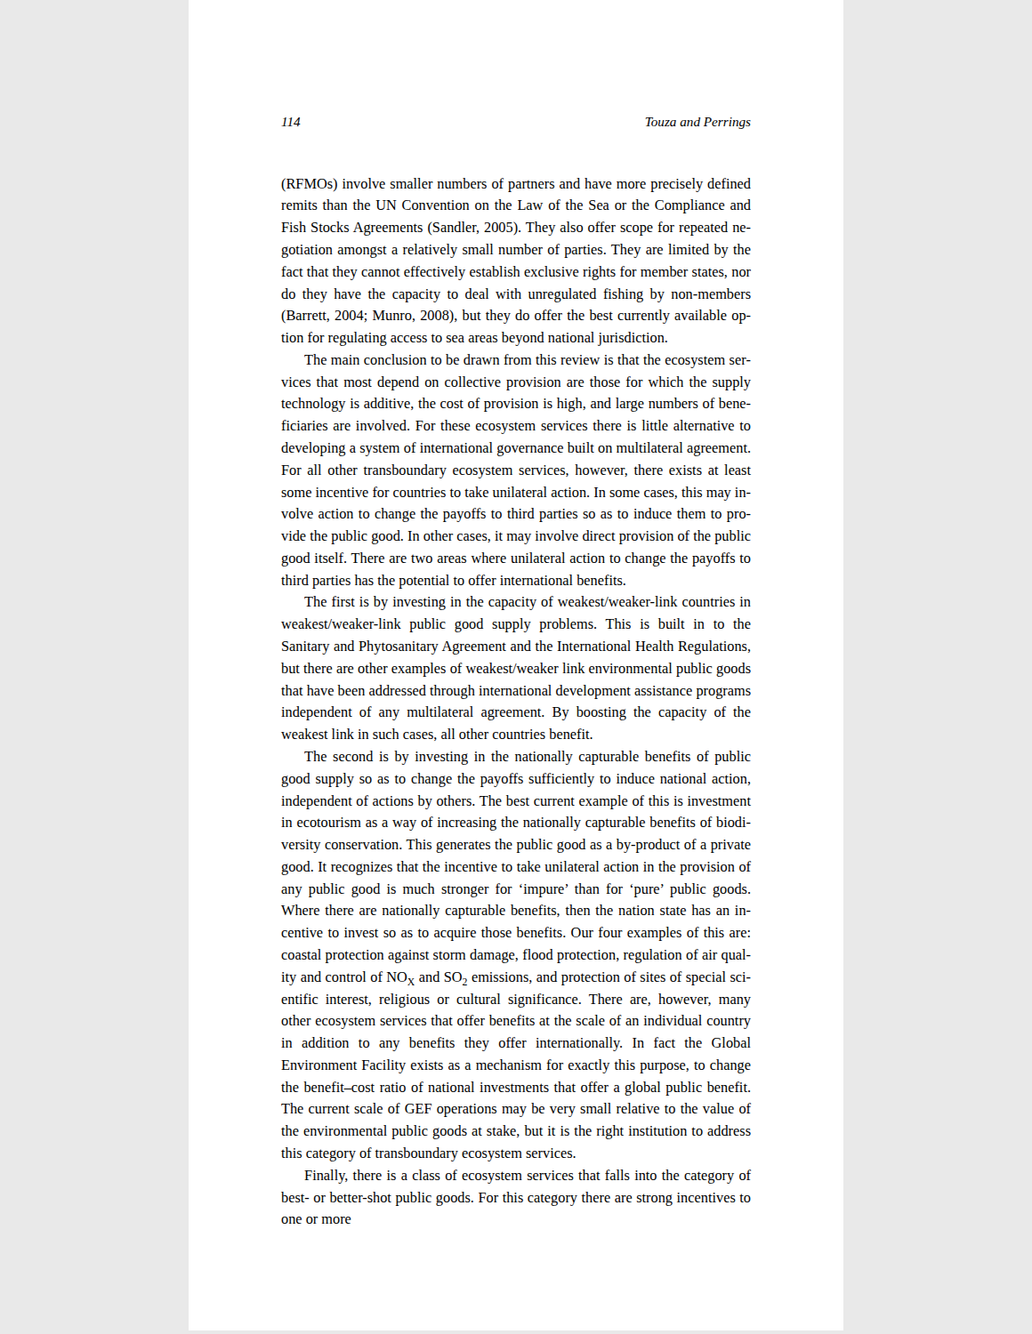114 Touza and Perrings
(RFMOs) involve smaller numbers of partners and have more precisely defined remits than the UN Convention on the Law of the Sea or the Compliance and Fish Stocks Agreements (Sandler, 2005). They also offer scope for repeated negotiation amongst a relatively small number of parties. They are limited by the fact that they cannot effectively establish exclusive rights for member states, nor do they have the capacity to deal with unregulated fishing by non-members (Barrett, 2004; Munro, 2008), but they do offer the best currently available option for regulating access to sea areas beyond national jurisdiction.
The main conclusion to be drawn from this review is that the ecosystem services that most depend on collective provision are those for which the supply technology is additive, the cost of provision is high, and large numbers of beneficiaries are involved. For these ecosystem services there is little alternative to developing a system of international governance built on multilateral agreement. For all other transboundary ecosystem services, however, there exists at least some incentive for countries to take unilateral action. In some cases, this may involve action to change the payoffs to third parties so as to induce them to provide the public good. In other cases, it may involve direct provision of the public good itself. There are two areas where unilateral action to change the payoffs to third parties has the potential to offer international benefits.
The first is by investing in the capacity of weakest/weaker-link countries in weakest/weaker-link public good supply problems. This is built in to the Sanitary and Phytosanitary Agreement and the International Health Regulations, but there are other examples of weakest/weaker link environmental public goods that have been addressed through international development assistance programs independent of any multilateral agreement. By boosting the capacity of the weakest link in such cases, all other countries benefit.
The second is by investing in the nationally capturable benefits of public good supply so as to change the payoffs sufficiently to induce national action, independent of actions by others. The best current example of this is investment in ecotourism as a way of increasing the nationally capturable benefits of biodiversity conservation. This generates the public good as a by-product of a private good. It recognizes that the incentive to take unilateral action in the provision of any public good is much stronger for ‘impure’ than for ‘pure’ public goods. Where there are nationally capturable benefits, then the nation state has an incentive to invest so as to acquire those benefits. Our four examples of this are: coastal protection against storm damage, flood protection, regulation of air quality and control of NOX and SO2 emissions, and protection of sites of special scientific interest, religious or cultural significance. There are, however, many other ecosystem services that offer benefits at the scale of an individual country in addition to any benefits they offer internationally. In fact the Global Environment Facility exists as a mechanism for exactly this purpose, to change the benefit–cost ratio of national investments that offer a global public benefit. The current scale of GEF operations may be very small relative to the value of the environmental public goods at stake, but it is the right institution to address this category of transboundary ecosystem services.
Finally, there is a class of ecosystem services that falls into the category of best- or better-shot public goods. For this category there are strong incentives to one or more